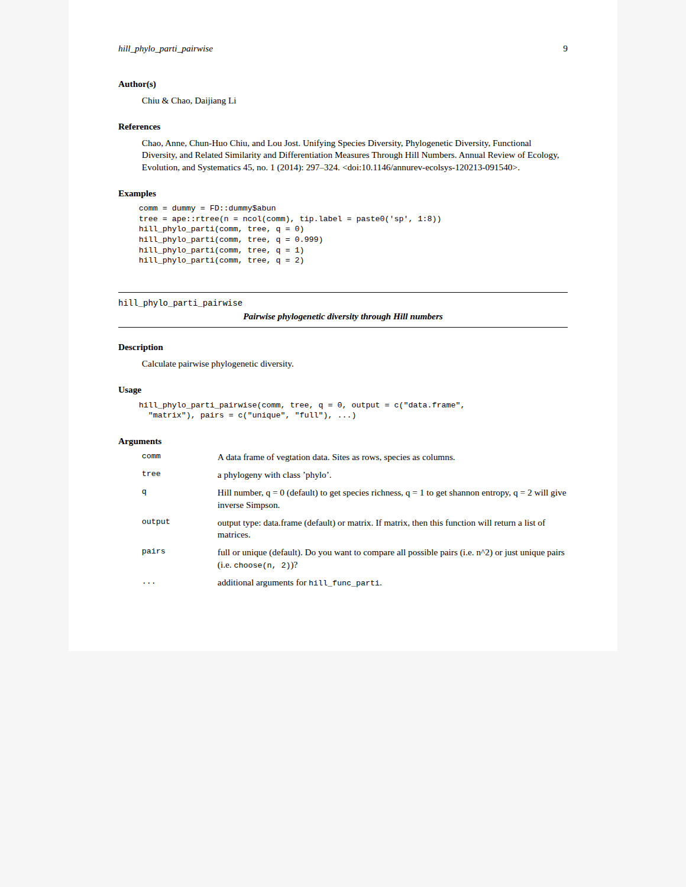hill_phylo_parti_pairwise 9
Author(s)
Chiu & Chao, Daijiang Li
References
Chao, Anne, Chun-Huo Chiu, and Lou Jost. Unifying Species Diversity, Phylogenetic Diversity, Functional Diversity, and Related Similarity and Differentiation Measures Through Hill Numbers. Annual Review of Ecology, Evolution, and Systematics 45, no. 1 (2014): 297–324. <doi:10.1146/annurev-ecolsys-120213-091540>.
Examples
comm = dummy = FD::dummy$abun
tree = ape::rtree(n = ncol(comm), tip.label = paste0('sp', 1:8))
hill_phylo_parti(comm, tree, q = 0)
hill_phylo_parti(comm, tree, q = 0.999)
hill_phylo_parti(comm, tree, q = 1)
hill_phylo_parti(comm, tree, q = 2)
hill_phylo_parti_pairwise
Pairwise phylogenetic diversity through Hill numbers
Description
Calculate pairwise phylogenetic diversity.
Usage
hill_phylo_parti_pairwise(comm, tree, q = 0, output = c("data.frame",
  "matrix"), pairs = c("unique", "full"), ...)
Arguments
| comm | A data frame of vegtation data. Sites as rows, species as columns. |
| tree | a phylogeny with class ’phylo’. |
| q | Hill number, q = 0 (default) to get species richness, q = 1 to get shannon entropy, q = 2 will give inverse Simpson. |
| output | output type: data.frame (default) or matrix. If matrix, then this function will return a list of matrices. |
| pairs | full or unique (default). Do you want to compare all possible pairs (i.e. n^2) or just unique pairs (i.e. choose(n, 2) )? |
| ... | additional arguments for hill_func_parti . |